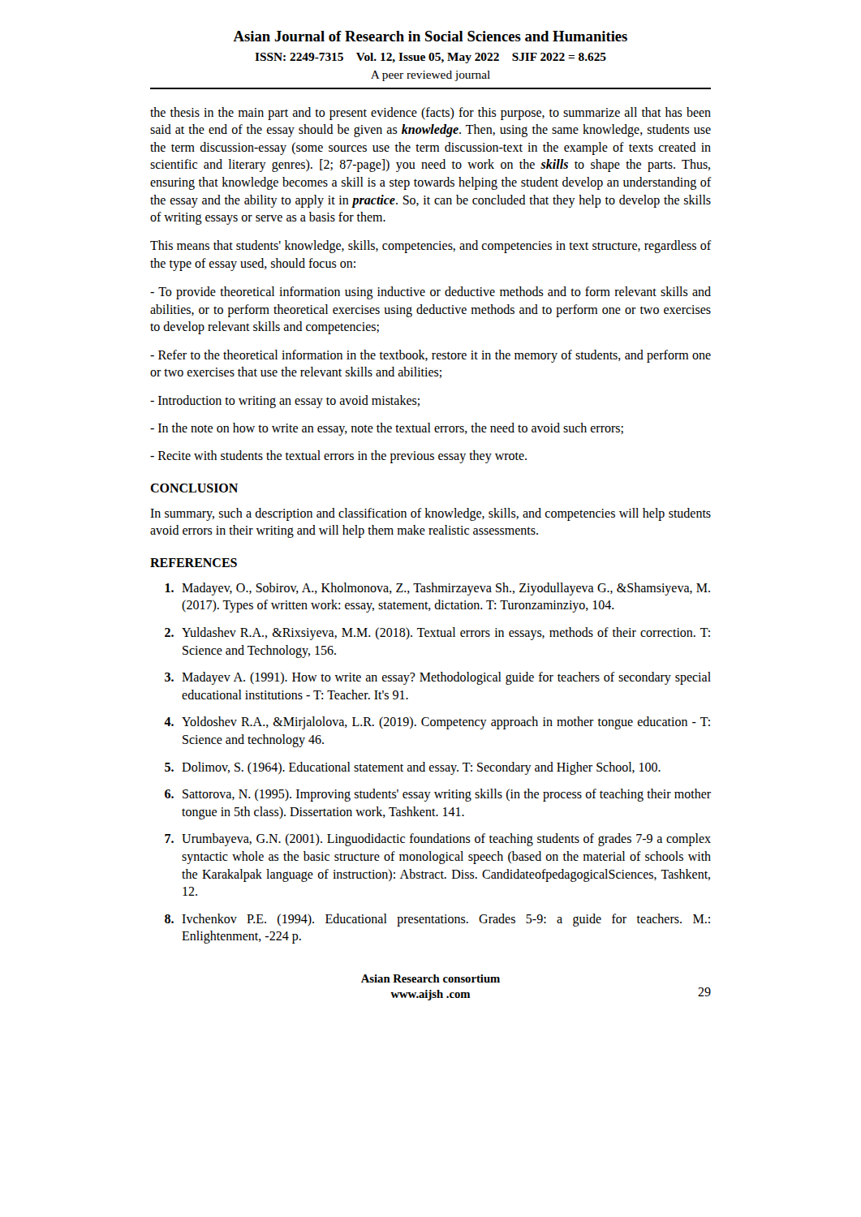Asian Journal of Research in Social Sciences and Humanities
ISSN: 2249-7315 Vol. 12, Issue 05, May 2022 SJIF 2022 = 8.625
A peer reviewed journal
the thesis in the main part and to present evidence (facts) for this purpose, to summarize all that has been said at the end of the essay should be given as knowledge. Then, using the same knowledge, students use the term discussion-essay (some sources use the term discussion-text in the example of texts created in scientific and literary genres). [2; 87-page]) you need to work on the skills to shape the parts. Thus, ensuring that knowledge becomes a skill is a step towards helping the student develop an understanding of the essay and the ability to apply it in practice. So, it can be concluded that they help to develop the skills of writing essays or serve as a basis for them.
This means that students' knowledge, skills, competencies, and competencies in text structure, regardless of the type of essay used, should focus on:
- To provide theoretical information using inductive or deductive methods and to form relevant skills and abilities, or to perform theoretical exercises using deductive methods and to perform one or two exercises to develop relevant skills and competencies;
- Refer to the theoretical information in the textbook, restore it in the memory of students, and perform one or two exercises that use the relevant skills and abilities;
- Introduction to writing an essay to avoid mistakes;
- In the note on how to write an essay, note the textual errors, the need to avoid such errors;
- Recite with students the textual errors in the previous essay they wrote.
Conclusion
In summary, such a description and classification of knowledge, skills, and competencies will help students avoid errors in their writing and will help them make realistic assessments.
References
Madayev, O., Sobirov, A., Kholmonova, Z., Tashmirzayeva Sh., Ziyodullayeva G., &Shamsiyeva, M. (2017). Types of written work: essay, statement, dictation. T: Turonzaminziyo, 104.
Yuldashev R.A., &Rixsiyeva, M.M. (2018). Textual errors in essays, methods of their correction. T: Science and Technology, 156.
Madayev A. (1991). How to write an essay? Methodological guide for teachers of secondary special educational institutions - T: Teacher. It's 91.
Yoldoshev R.A., &Mirjalolova, L.R. (2019). Competency approach in mother tongue education - T: Science and technology 46.
Dolimov, S. (1964). Educational statement and essay. T: Secondary and Higher School, 100.
Sattorova, N. (1995). Improving students' essay writing skills (in the process of teaching their mother tongue in 5th class). Dissertation work, Tashkent. 141.
Urumbayeva, G.N. (2001). Linguodidactic foundations of teaching students of grades 7-9 a complex syntactic whole as the basic structure of monological speech (based on the material of schools with the Karakalpak language of instruction): Abstract. Diss. CandidateofpedagogicalSciences, Tashkent, 12.
Ivchenkov P.E. (1994). Educational presentations. Grades 5-9: a guide for teachers. M.: Enlightenment, -224 p.
Asian Research consortium
www.aijsh .com
29